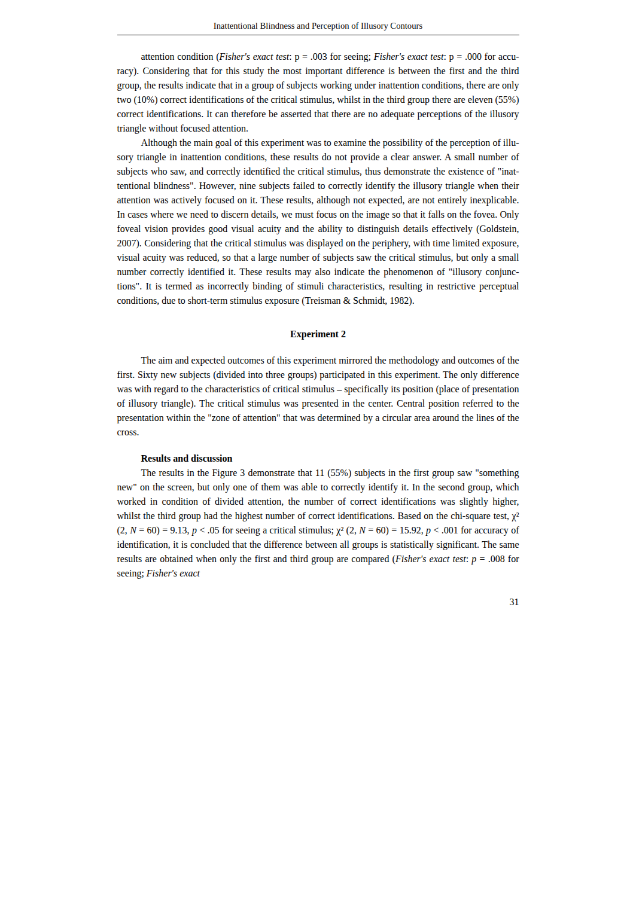Inattentional Blindness and Perception of Illusory Contours
attention condition (Fisher's exact test: p = .003 for seeing; Fisher's exact test: p = .000 for accuracy). Considering that for this study the most important difference is between the first and the third group, the results indicate that in a group of subjects working under inattention conditions, there are only two (10%) correct identifications of the critical stimulus, whilst in the third group there are eleven (55%) correct identifications. It can therefore be asserted that there are no adequate perceptions of the illusory triangle without focused attention.
Although the main goal of this experiment was to examine the possibility of the perception of illusory triangle in inattention conditions, these results do not provide a clear answer. A small number of subjects who saw, and correctly identified the critical stimulus, thus demonstrate the existence of "inattentional blindness". However, nine subjects failed to correctly identify the illusory triangle when their attention was actively focused on it. These results, although not expected, are not entirely inexplicable. In cases where we need to discern details, we must focus on the image so that it falls on the fovea. Only foveal vision provides good visual acuity and the ability to distinguish details effectively (Goldstein, 2007). Considering that the critical stimulus was displayed on the periphery, with time limited exposure, visual acuity was reduced, so that a large number of subjects saw the critical stimulus, but only a small number correctly identified it. These results may also indicate the phenomenon of "illusory conjunctions". It is termed as incorrectly binding of stimuli characteristics, resulting in restrictive perceptual conditions, due to short-term stimulus exposure (Treisman & Schmidt, 1982).
Experiment 2
The aim and expected outcomes of this experiment mirrored the methodology and outcomes of the first. Sixty new subjects (divided into three groups) participated in this experiment. The only difference was with regard to the characteristics of critical stimulus – specifically its position (place of presentation of illusory triangle). The critical stimulus was presented in the center. Central position referred to the presentation within the "zone of attention" that was determined by a circular area around the lines of the cross.
Results and discussion
The results in the Figure 3 demonstrate that 11 (55%) subjects in the first group saw "something new" on the screen, but only one of them was able to correctly identify it. In the second group, which worked in condition of divided attention, the number of correct identifications was slightly higher, whilst the third group had the highest number of correct identifications. Based on the chi-square test, χ² (2, N = 60) = 9.13, p < .05 for seeing a critical stimulus; χ² (2, N = 60) = 15.92, p < .001 for accuracy of identification, it is concluded that the difference between all groups is statistically significant. The same results are obtained when only the first and third group are compared (Fisher's exact test: p = .008 for seeing; Fisher's exact
31